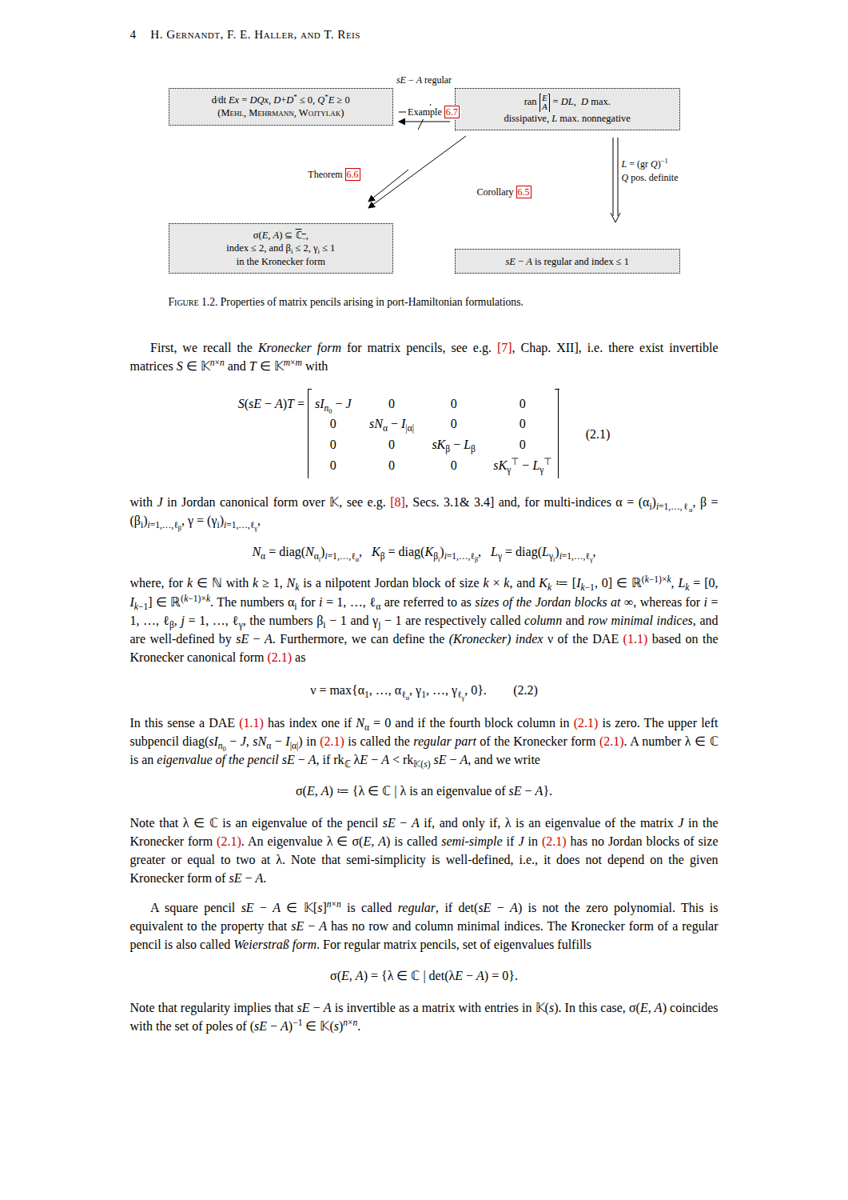4 H. Gernandt, F. E. Haller, and T. Reis
d⁄dt Ex = DQx, D+D* ≤ 0, Q*E ≥ 0
(Mehl, Mehrmann, Wojtylak)
ran EA = DL, D max.
dissipative, L max. nonnegative
σ(E, A) ⊆ ℂ−,
index ≤ 2, and βi ≤ 2, γi ≤ 1
in the Kronecker form
sE − A is regular and index ≤ 1
sE − A regular
Example 6.7
Theorem 6.6
Corollary 6.5
L = (gr Q)−1
Q pos. definite
Figure 1.2. Properties of matrix pencils arising in port-Hamiltonian formulations.
First, we recall the Kronecker form for matrix pencils, see e.g. 7, Chap. XII], i.e. there exist invertible matrices S ∈ 𝕂n×n and T ∈ 𝕂m×m with
S(sE − A)T = sIn0 − J 000 0 sNα − I|α|00 00 sKβ − Lβ 0 000 sKγ⊤ − Lγ⊤
(2.1)
with J in Jordan canonical form over 𝕂, see e.g. 8, Secs. 3.1& 3.4] and, for multi-indices α = (αi)i=1,…,ℓα, β = (βi)i=1,…,ℓβ, γ = (γi)i=1,…,ℓγ,
Nα = diag(Nαi)i=1,…,ℓα, Kβ = diag(Kβi)i=1,…,ℓβ, Lγ = diag(Lγi)i=1,…,ℓγ,
where, for k ∈ ℕ with k ≥ 1, Nk is a nilpotent Jordan block of size k × k, and Kk ≔ [Ik−1, 0] ∈ ℝ(k−1)×k, Lk = [0, Ik−1] ∈ ℝ(k−1)×k. The numbers αi for i = 1, …, ℓα are referred to as sizes of the Jordan blocks at ∞, whereas for i = 1, …, ℓβ, j = 1, …, ℓγ, the numbers βi − 1 and γj − 1 are respectively called column and row minimal indices, and are well-defined by sE − A. Furthermore, we can define the (Kronecker) index ν of the DAE (1.1) based on the Kronecker canonical form (2.1) as
ν = max{α1, …, αℓα, γ1, …, γℓγ, 0}.
(2.2)
In this sense a DAE (1.1) has index one if Nα = 0 and if the fourth block column in (2.1) is zero. The upper left subpencil diag(sIn0 − J, sNα − I|α|) in (2.1) is called the regular part of the Kronecker form (2.1). A number λ ∈ ℂ is an eigenvalue of the pencil sE − A, if rkℂ λE − A < rk𝕂(s) sE − A, and we write
σ(E, A) ≔ {λ ∈ ℂ | λ is an eigenvalue of sE − A}.
Note that λ ∈ ℂ is an eigenvalue of the pencil sE − A if, and only if, λ is an eigenvalue of the matrix J in the Kronecker form (2.1). An eigenvalue λ ∈ σ(E, A) is called semi-simple if J in (2.1) has no Jordan blocks of size greater or equal to two at λ. Note that semi-simplicity is well-defined, i.e., it does not depend on the given Kronecker form of sE − A.
A square pencil sE − A ∈ 𝕂[s]n×n is called regular, if det(sE − A) is not the zero polynomial. This is equivalent to the property that sE − A has no row and column minimal indices. The Kronecker form of a regular pencil is also called Weierstraß form. For regular matrix pencils, set of eigenvalues fulfills
σ(E, A) = {λ ∈ ℂ | det(λE − A) = 0}.
Note that regularity implies that sE − A is invertible as a matrix with entries in 𝕂(s). In this case, σ(E, A) coincides with the set of poles of (sE − A)−1 ∈ 𝕂(s)n×n.